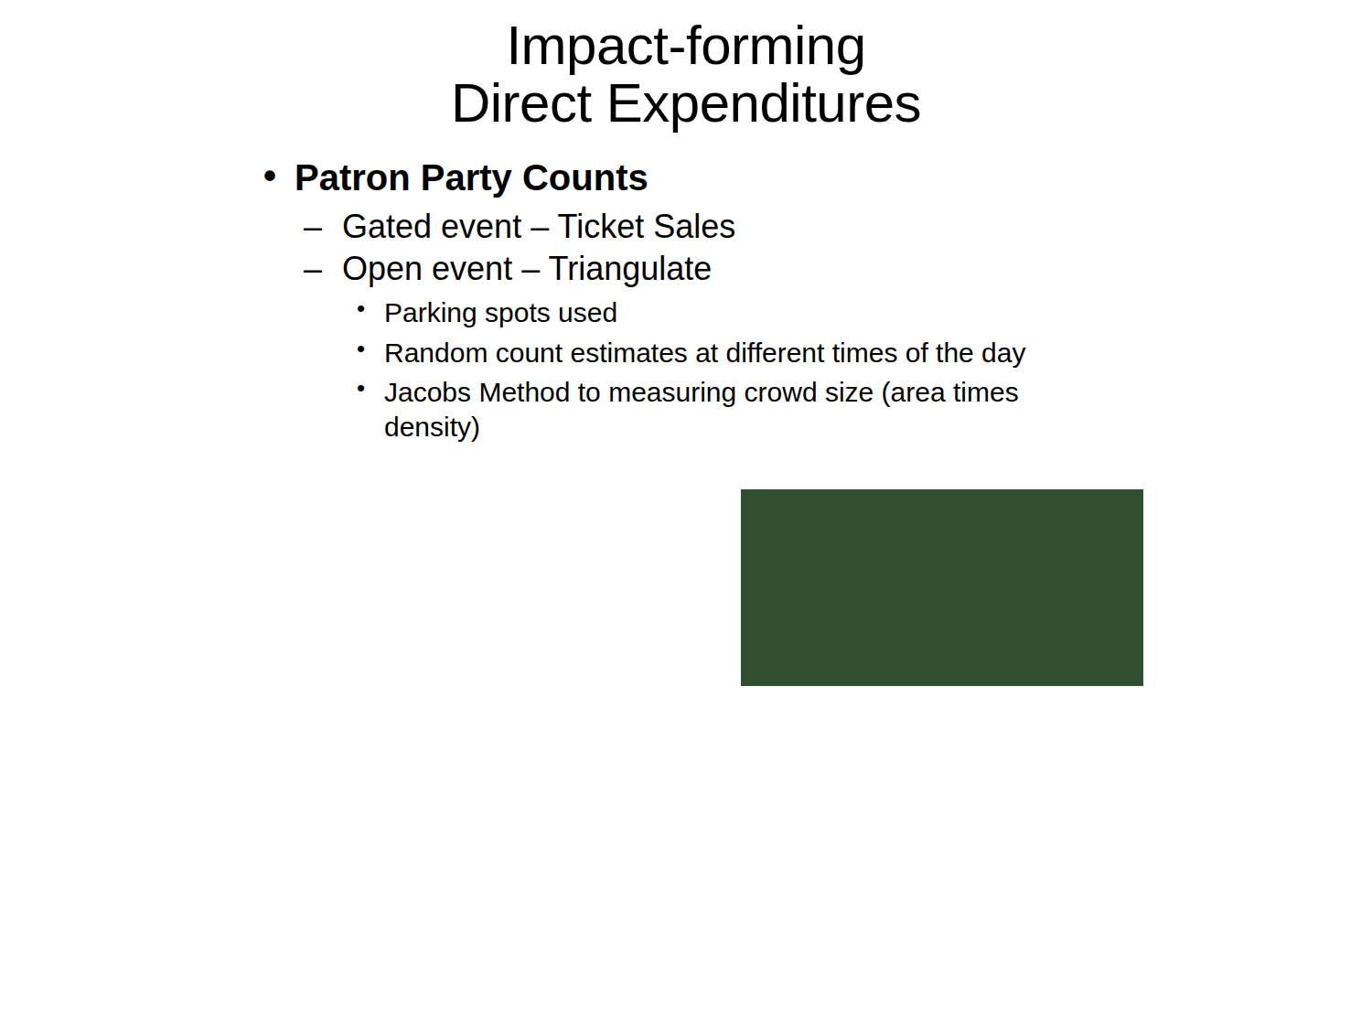Impact-forming
Direct Expenditures
Patron Party Counts
Gated event – Ticket Sales
Open event – Triangulate
Parking spots used
Random count estimates at different times of the day
Jacobs Method to measuring crowd size (area times density)